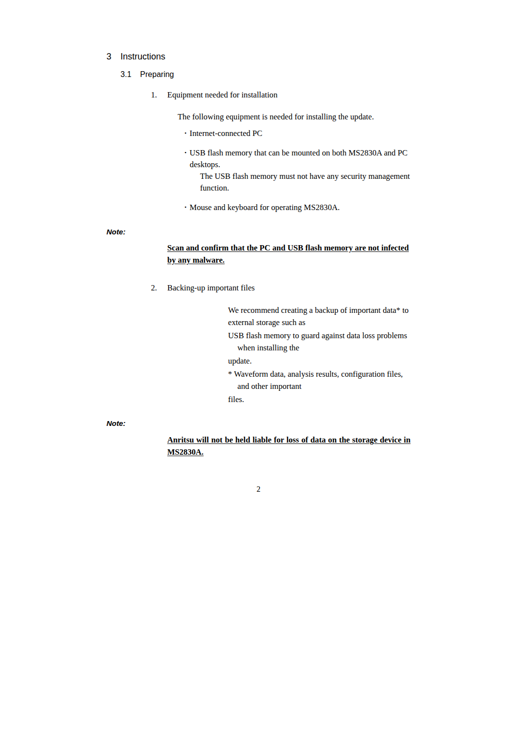3 Instructions
3.1 Preparing
1. Equipment needed for installation
The following equipment is needed for installing the update.
・Internet-connected PC
・USB flash memory that can be mounted on both MS2830A and PC desktops. The USB flash memory must not have any security management function.
・Mouse and keyboard for operating MS2830A.
Note:
Scan and confirm that the PC and USB flash memory are not infected by any malware.
2. Backing-up important files
We recommend creating a backup of important data* to external storage such as
USB flash memory to guard against data loss problems when installing the
update.
* Waveform data, analysis results, configuration files, and other important
files.
Note:
Anritsu will not be held liable for loss of data on the storage device in MS2830A.
2